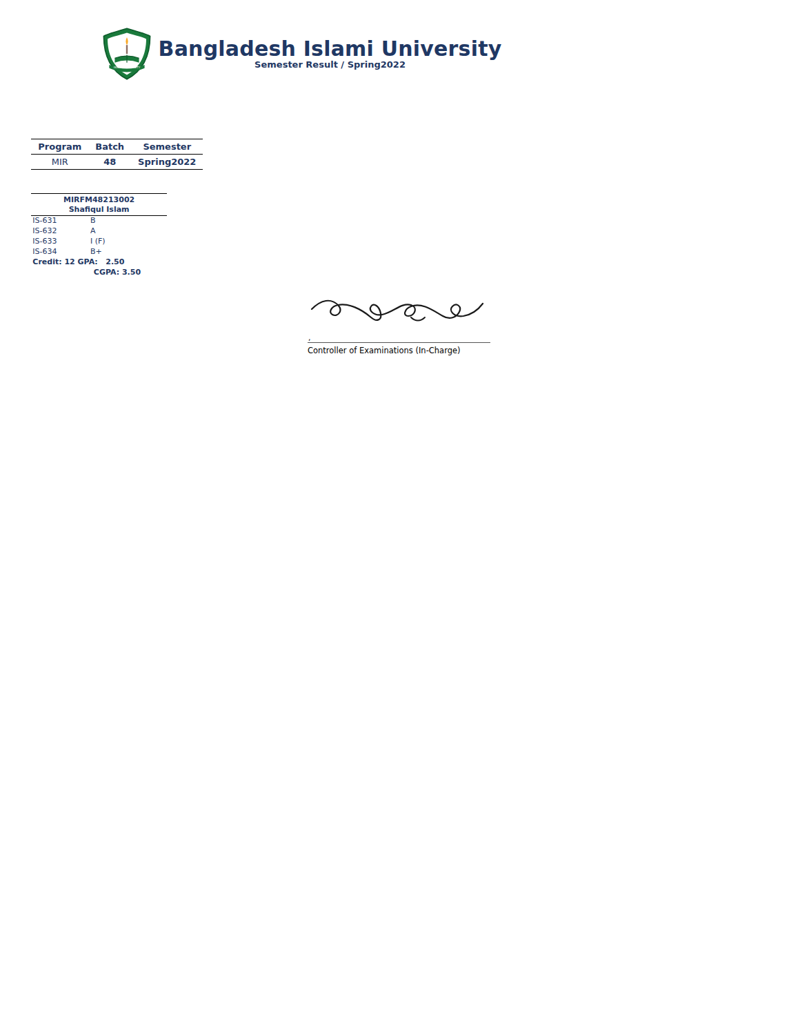ISLAMI UNIVERSITY
Bangladesh Islami University
Semester Result / Spring2022
| Program | Batch | Semester |
| --- | --- | --- |
| MIR | 48 | Spring2022 |
MIRFM48213002
Shafiqul Islam
| IS-631 | B |
| IS-632 | A |
| IS-633 | I (F) |
| IS-634 | B+ |
Credit: 12 GPA: 2.50
CGPA: 3.50
,
Controller of Examinations (In-Charge)